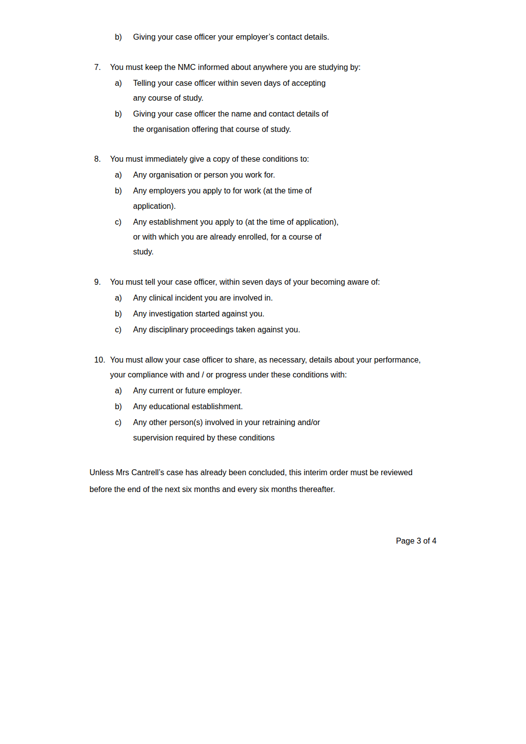b) Giving your case officer your employer’s contact details.
7. You must keep the NMC informed about anywhere you are studying by:
a) Telling your case officer within seven days of accepting any course of study.
b) Giving your case officer the name and contact details of the organisation offering that course of study.
8. You must immediately give a copy of these conditions to:
a) Any organisation or person you work for.
b) Any employers you apply to for work (at the time of application).
c) Any establishment you apply to (at the time of application), or with which you are already enrolled, for a course of study.
9. You must tell your case officer, within seven days of your becoming aware of:
a) Any clinical incident you are involved in.
b) Any investigation started against you.
c) Any disciplinary proceedings taken against you.
10. You must allow your case officer to share, as necessary, details about your performance, your compliance with and / or progress under these conditions with:
a) Any current or future employer.
b) Any educational establishment.
c) Any other person(s) involved in your retraining and/or supervision required by these conditions
Unless Mrs Cantrell’s case has already been concluded, this interim order must be reviewed before the end of the next six months and every six months thereafter.
Page 3 of 4